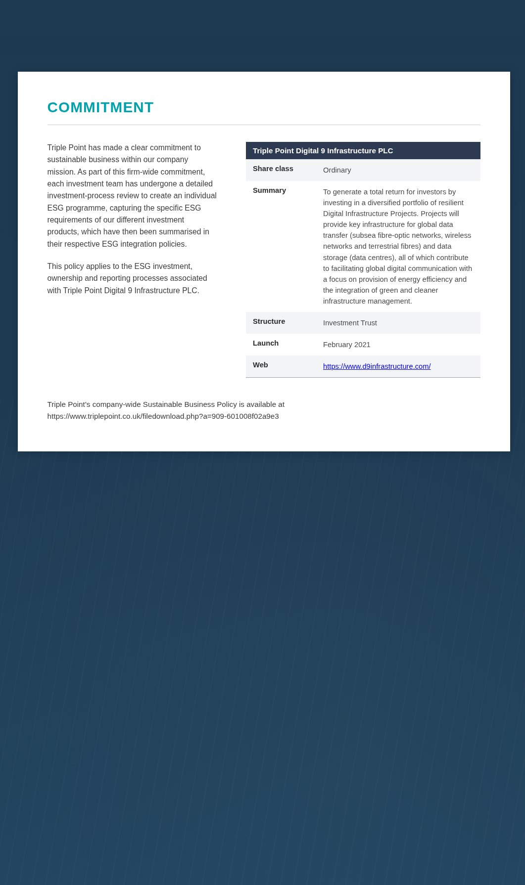Commitment
Triple Point has made a clear commitment to sustainable business within our company mission. As part of this firm-wide commitment, each investment team has undergone a detailed investment-process review to create an individual ESG programme, capturing the specific ESG requirements of our different investment products, which have then been summarised in their respective ESG integration policies.
This policy applies to the ESG investment, ownership and reporting processes associated with Triple Point Digital 9 Infrastructure PLC.
Triple Point Digital 9 Infrastructure PLC
| Share class | Ordinary |
| Summary | To generate a total return for investors by investing in a diversified portfolio of resilient Digital Infrastructure Projects. Projects will provide key infrastructure for global data transfer (subsea fibre-optic networks, wireless networks and terrestrial fibres) and data storage (data centres), all of which contribute to facilitating global digital communication with a focus on provision of energy efficiency and the integration of green and cleaner infrastructure management. |
| Structure | Investment Trust |
| Launch | February 2021 |
| Web | https://www.d9infrastructure.com/ |
Triple Point’s company-wide Sustainable Business Policy is available at
https://www.triplepoint.co.uk/filedownload.php?a=909-601008f02a9e3